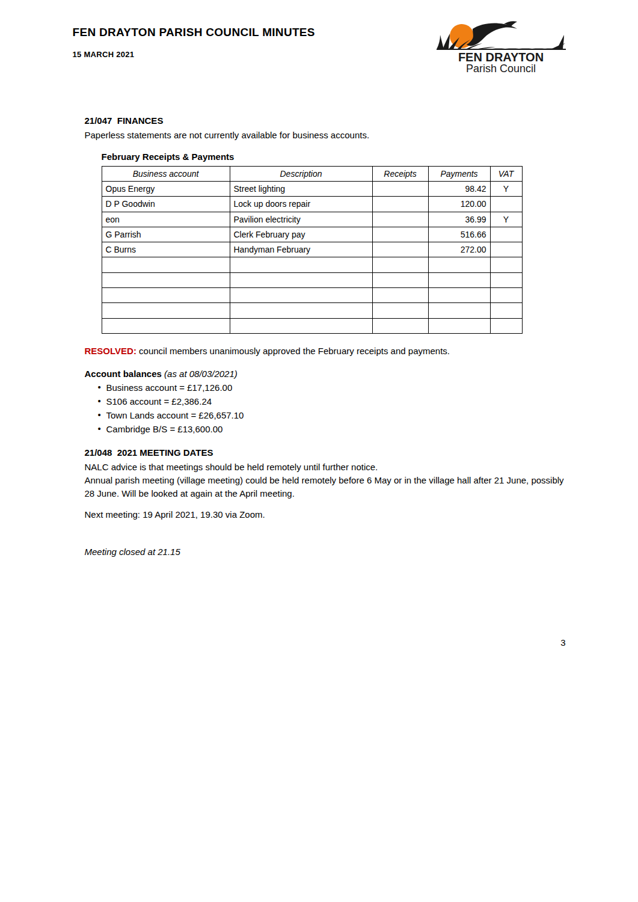Fen Drayton Parish Council Minutes
15 MARCH 2021
FEN DRAYTON Parish Council
21/047 FINANCES
Paperless statements are not currently available for business accounts.
February Receipts & Payments
| Business account | Description | Receipts | Payments | VAT |
| --- | --- | --- | --- | --- |
| Opus Energy | Street lighting | | 98.42 | Y |
| D P Goodwin | Lock up doors repair | | 120.00 | |
| eon | Pavilion electricity | | 36.99 | Y |
| G Parrish | Clerk February pay | | 516.66 | |
| C Burns | Handyman February | | 272.00 | |
RESOLVED: council members unanimously approved the February receipts and payments.
Account balances (as at 08/03/2021)
Business account = £17,126.00
S106 account = £2,386.24
Town Lands account = £26,657.10
Cambridge B/S = £13,600.00
21/048 2021 MEETING DATES
NALC advice is that meetings should be held remotely until further notice.
Annual parish meeting (village meeting) could be held remotely before 6 May or in the village hall after 21 June, possibly 28 June. Will be looked at again at the April meeting.
Next meeting: 19 April 2021, 19.30 via Zoom.
Meeting closed at 21.15
3